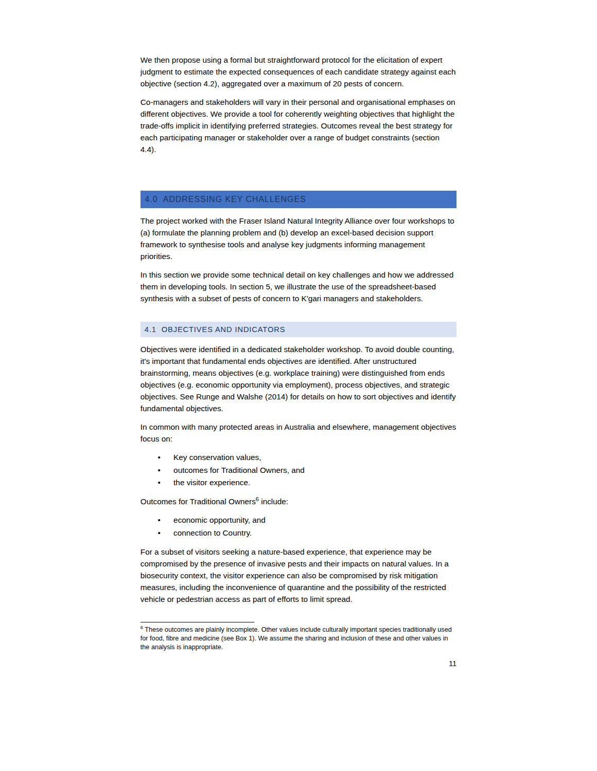We then propose using a formal but straightforward protocol for the elicitation of expert judgment to estimate the expected consequences of each candidate strategy against each objective (section 4.2), aggregated over a maximum of 20 pests of concern.
Co-managers and stakeholders will vary in their personal and organisational emphases on different objectives. We provide a tool for coherently weighting objectives that highlight the trade-offs implicit in identifying preferred strategies. Outcomes reveal the best strategy for each participating manager or stakeholder over a range of budget constraints (section 4.4).
4.0 Addressing Key Challenges
The project worked with the Fraser Island Natural Integrity Alliance over four workshops to (a) formulate the planning problem and (b) develop an excel-based decision support framework to synthesise tools and analyse key judgments informing management priorities.
In this section we provide some technical detail on key challenges and how we addressed them in developing tools. In section 5, we illustrate the use of the spreadsheet-based synthesis with a subset of pests of concern to K'gari managers and stakeholders.
4.1 Objectives and Indicators
Objectives were identified in a dedicated stakeholder workshop. To avoid double counting, it's important that fundamental ends objectives are identified. After unstructured brainstorming, means objectives (e.g. workplace training) were distinguished from ends objectives (e.g. economic opportunity via employment), process objectives, and strategic objectives. See Runge and Walshe (2014) for details on how to sort objectives and identify fundamental objectives.
In common with many protected areas in Australia and elsewhere, management objectives focus on:
Key conservation values,
outcomes for Traditional Owners, and
the visitor experience.
Outcomes for Traditional Owners6 include:
economic opportunity, and
connection to Country.
For a subset of visitors seeking a nature-based experience, that experience may be compromised by the presence of invasive pests and their impacts on natural values. In a biosecurity context, the visitor experience can also be compromised by risk mitigation measures, including the inconvenience of quarantine and the possibility of the restricted vehicle or pedestrian access as part of efforts to limit spread.
6 These outcomes are plainly incomplete. Other values include culturally important species traditionally used for food, fibre and medicine (see Box 1). We assume the sharing and inclusion of these and other values in the analysis is inappropriate.
11